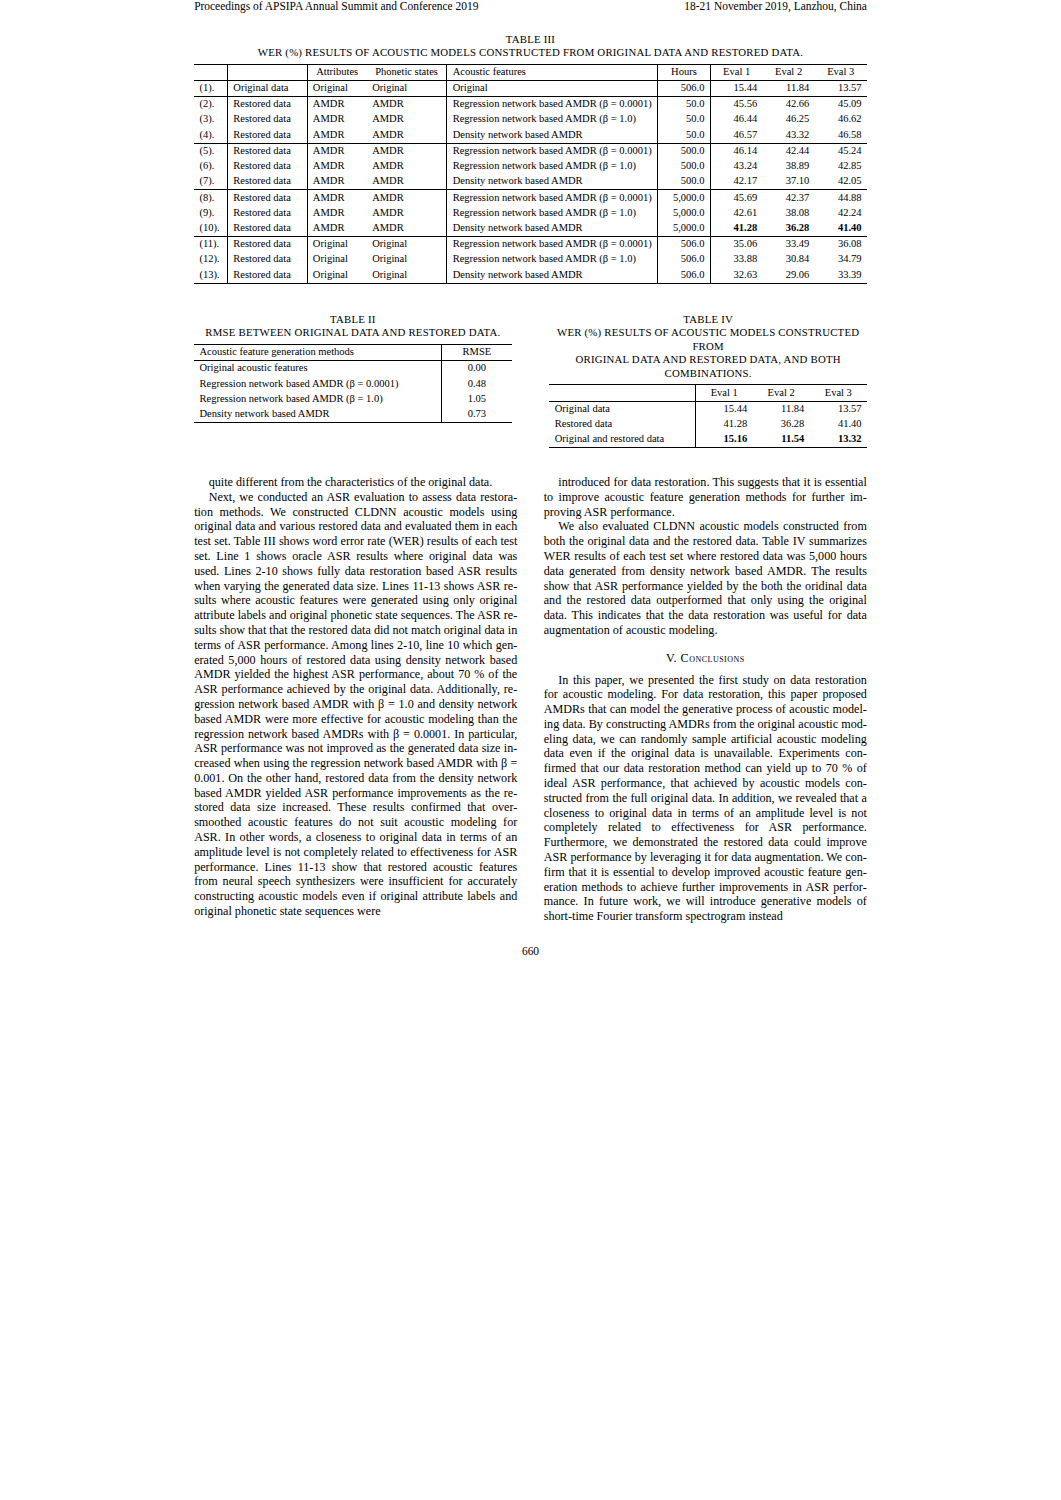Proceedings of APSIPA Annual Summit and Conference 2019 18-21 November 2019, Lanzhou, China
TABLE III WER (%) RESULTS OF ACOUSTIC MODELS CONSTRUCTED FROM ORIGINAL DATA AND RESTORED DATA.
| | | Attributes | Phonetic states | Acoustic features | Hours | Eval 1 | Eval 2 | Eval 3 |
| (1). | Original data | Original | Original | Original | 506.0 | 15.44 | 11.84 | 13.57 |
| (2). | Restored data | AMDR | AMDR | Regression network based AMDR (β = 0.0001) | 50.0 | 45.56 | 42.66 | 45.09 |
| (3). | Restored data | AMDR | AMDR | Regression network based AMDR (β = 1.0) | 50.0 | 46.44 | 46.25 | 46.62 |
| (4). | Restored data | AMDR | AMDR | Density network based AMDR | 50.0 | 46.57 | 43.32 | 46.58 |
| (5). | Restored data | AMDR | AMDR | Regression network based AMDR (β = 0.0001) | 500.0 | 46.14 | 42.44 | 45.24 |
| (6). | Restored data | AMDR | AMDR | Regression network based AMDR (β = 1.0) | 500.0 | 43.24 | 38.89 | 42.85 |
| (7). | Restored data | AMDR | AMDR | Density network based AMDR | 500.0 | 42.17 | 37.10 | 42.05 |
| (8). | Restored data | AMDR | AMDR | Regression network based AMDR (β = 0.0001) | 5,000.0 | 45.69 | 42.37 | 44.88 |
| (9). | Restored data | AMDR | AMDR | Regression network based AMDR (β = 1.0) | 5,000.0 | 42.61 | 38.08 | 42.24 |
| (10). | Restored data | AMDR | AMDR | Density network based AMDR | 5,000.0 | 41.28 | 36.28 | 41.40 |
| (11). | Restored data | Original | Original | Regression network based AMDR (β = 0.0001) | 506.0 | 35.06 | 33.49 | 36.08 |
| (12). | Restored data | Original | Original | Regression network based AMDR (β = 1.0) | 506.0 | 33.88 | 30.84 | 34.79 |
| (13). | Restored data | Original | Original | Density network based AMDR | 506.0 | 32.63 | 29.06 | 33.39 |
TABLE II RMSE BETWEEN ORIGINAL DATA AND RESTORED DATA.
| Acoustic feature generation methods | RMSE |
| Original acoustic features | 0.00 |
| Regression network based AMDR (β = 0.0001) | 0.48 |
| Regression network based AMDR (β = 1.0) | 1.05 |
| Density network based AMDR | 0.73 |
TABLE IV WER (%) RESULTS OF ACOUSTIC MODELS CONSTRUCTED FROM
ORIGINAL DATA AND RESTORED DATA, AND BOTH COMBINATIONS.
| | Eval 1 | Eval 2 | Eval 3 |
| Original data | 15.44 | 11.84 | 13.57 |
| Restored data | 41.28 | 36.28 | 41.40 |
| Original and restored data | 15.16 | 11.54 | 13.32 |
quite different from the characteristics of the original data.
Next, we conducted an ASR evaluation to assess data restoration methods. We constructed CLDNN acoustic models using original data and various restored data and evaluated them in each test set. Table III shows word error rate (WER) results of each test set. Line 1 shows oracle ASR results where original data was used. Lines 2-10 shows fully data restoration based ASR results when varying the generated data size. Lines 11-13 shows ASR results where acoustic features were generated using only original attribute labels and original phonetic state sequences. The ASR results show that that the restored data did not match original data in terms of ASR performance. Among lines 2-10, line 10 which generated 5,000 hours of restored data using density network based AMDR yielded the highest ASR performance, about 70 % of the ASR performance achieved by the original data. Additionally, regression network based AMDR with β = 1.0 and density network based AMDR were more effective for acoustic modeling than the regression network based AMDRs with β = 0.0001. In particular, ASR performance was not improved as the generated data size increased when using the regression network based AMDR with β = 0.001. On the other hand, restored data from the density network based AMDR yielded ASR performance improvements as the restored data size increased. These results confirmed that over-smoothed acoustic features do not suit acoustic modeling for ASR. In other words, a closeness to original data in terms of an amplitude level is not completely related to effectiveness for ASR performance. Lines 11-13 show that restored acoustic features from neural speech synthesizers were insufficient for accurately constructing acoustic models even if original attribute labels and original phonetic state sequences were
introduced for data restoration. This suggests that it is essential to improve acoustic feature generation methods for further improving ASR performance.
We also evaluated CLDNN acoustic models constructed from both the original data and the restored data. Table IV summarizes WER results of each test set where restored data was 5,000 hours data generated from density network based AMDR. The results show that ASR performance yielded by the both the oridinal data and the restored data outperformed that only using the original data. This indicates that the data restoration was useful for data augmentation of acoustic modeling.
V. Conclusions
In this paper, we presented the first study on data restoration for acoustic modeling. For data restoration, this paper proposed AMDRs that can model the generative process of acoustic modeling data. By constructing AMDRs from the original acoustic modeling data, we can randomly sample artificial acoustic modeling data even if the original data is unavailable. Experiments confirmed that our data restoration method can yield up to 70 % of ideal ASR performance, that achieved by acoustic models constructed from the full original data. In addition, we revealed that a closeness to original data in terms of an amplitude level is not completely related to effectiveness for ASR performance. Furthermore, we demonstrated the restored data could improve ASR performance by leveraging it for data augmentation. We confirm that it is essential to develop improved acoustic feature generation methods to achieve further improvements in ASR performance. In future work, we will introduce generative models of short-time Fourier transform spectrogram instead
660